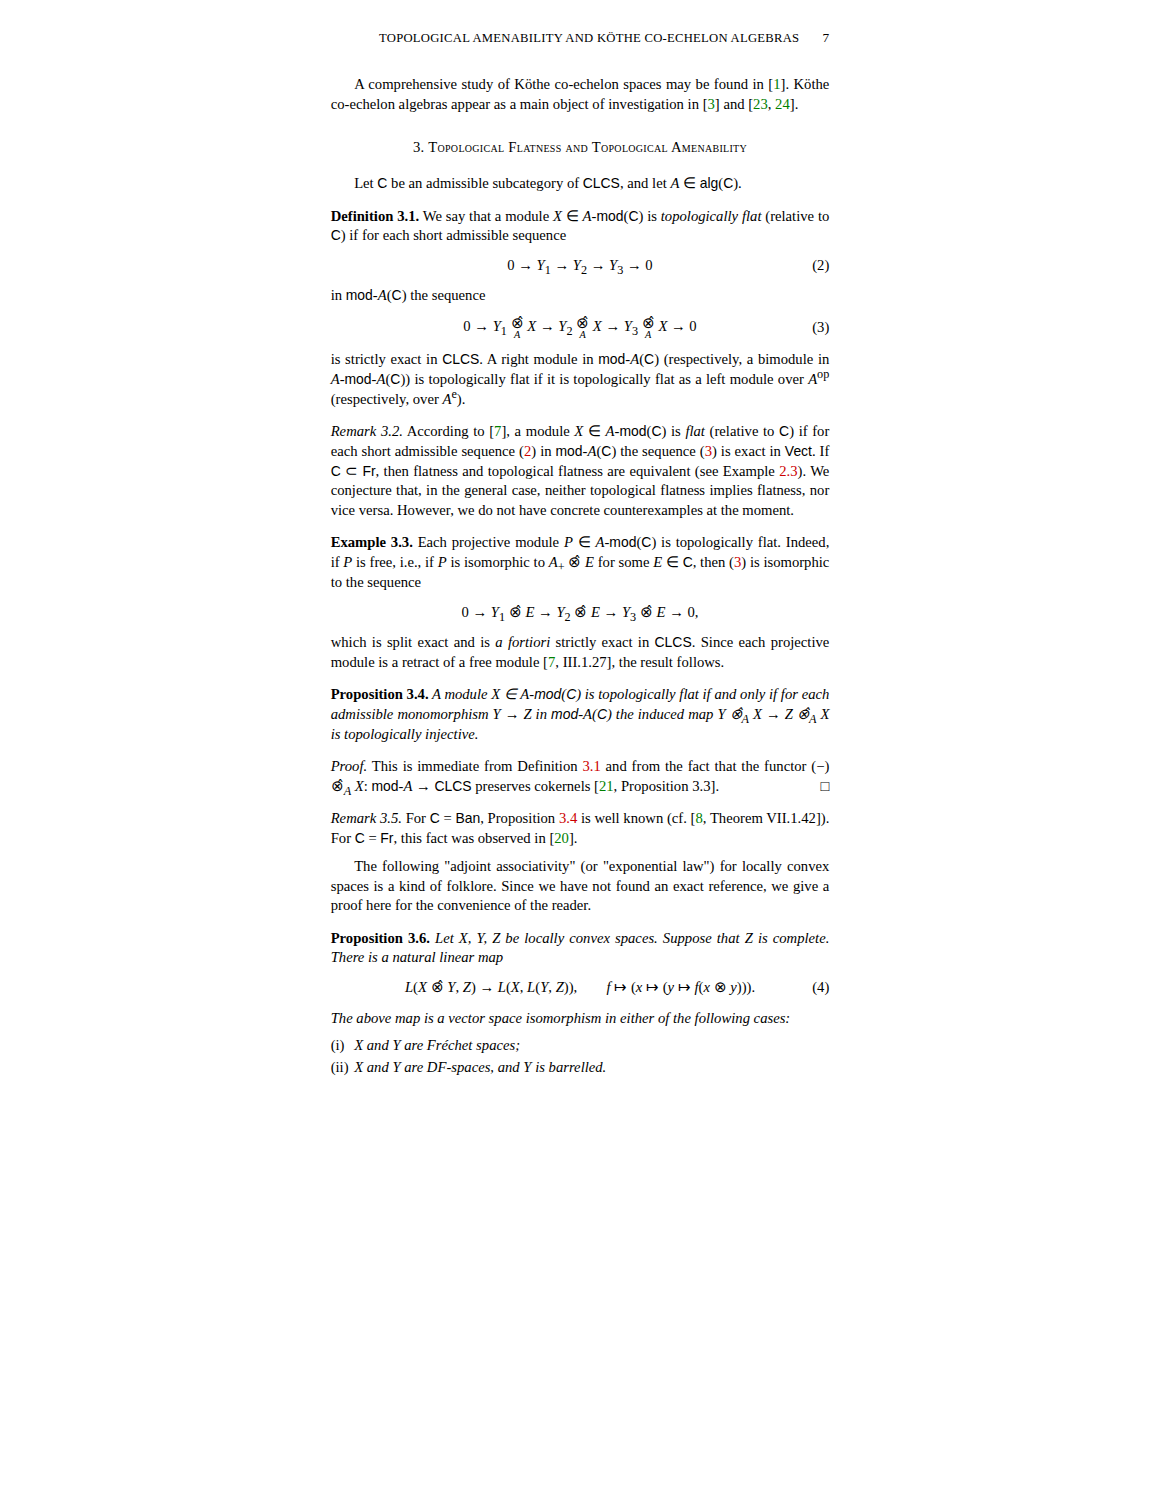TOPOLOGICAL AMENABILITY AND KÖTHE CO-ECHELON ALGEBRAS 7
A comprehensive study of Köthe co-echelon spaces may be found in [1]. Köthe co-echelon algebras appear as a main object of investigation in [3] and [23, 24].
3. Topological Flatness and Topological Amenability
Let C be an admissible subcategory of CLCS, and let A ∈ alg(C).
Definition 3.1. We say that a module X ∈ A-mod(C) is topologically flat (relative to C) if for each short admissible sequence
0 → Y1 → Y2 → Y3 → 0 (2)
in mod-A(C) the sequence
0 → Y1 ⊗̂A X → Y2 ⊗̂A X → Y3 ⊗̂A X → 0 (3)
is strictly exact in CLCS. A right module in mod-A(C) (respectively, a bimodule in A-mod-A(C)) is topologically flat if it is topologically flat as a left module over Aop (respectively, over Ae).
Remark 3.2. According to [7], a module X ∈ A-mod(C) is flat (relative to C) if for each short admissible sequence (2) in mod-A(C) the sequence (3) is exact in Vect. If C ⊂ Fr, then flatness and topological flatness are equivalent (see Example 2.3). We conjecture that, in the general case, neither topological flatness implies flatness, nor vice versa. However, we do not have concrete counterexamples at the moment.
Example 3.3. Each projective module P ∈ A-mod(C) is topologically flat. Indeed, if P is free, i.e., if P is isomorphic to A+ ⊗̂ E for some E ∈ C, then (3) is isomorphic to the sequence
0 → Y1 ⊗̂ E → Y2 ⊗̂ E → Y3 ⊗̂ E → 0,
which is split exact and is a fortiori strictly exact in CLCS. Since each projective module is a retract of a free module [7, III.1.27], the result follows.
Proposition 3.4. A module X ∈ A-mod(C) is topologically flat if and only if for each admissible monomorphism Y → Z in mod-A(C) the induced map Y ⊗̂A X → Z ⊗̂A X is topologically injective.
Proof. This is immediate from Definition 3.1 and from the fact that the functor (−) ⊗̂A X: mod-A → CLCS preserves cokernels [21, Proposition 3.3]. □
Remark 3.5. For C = Ban, Proposition 3.4 is well known (cf. [8, Theorem VII.1.42]). For C = Fr, this fact was observed in [20].
The following "adjoint associativity" (or "exponential law") for locally convex spaces is a kind of folklore. Since we have not found an exact reference, we give a proof here for the convenience of the reader.
Proposition 3.6. Let X, Y, Z be locally convex spaces. Suppose that Z is complete. There is a natural linear map
L(X ⊗̂ Y, Z) → L(X, L(Y, Z)), f ↦ (x ↦ (y ↦ f(x ⊗ y))). (4)
The above map is a vector space isomorphism in either of the following cases:
(i) X and Y are Fréchet spaces;
(ii) X and Y are DF-spaces, and Y is barrelled.